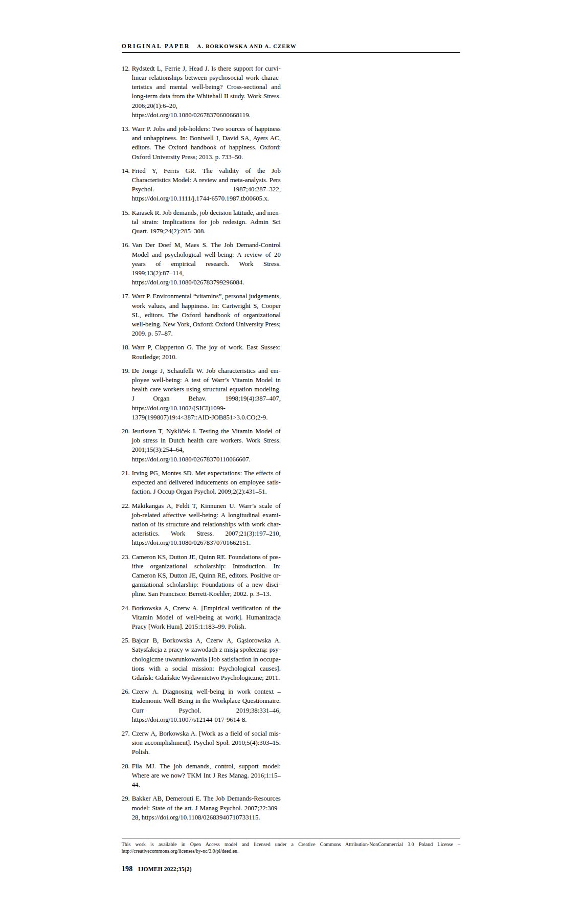ORIGINAL PAPER A. BORKOWSKA AND A. CZERW
Rydstedt L, Ferrie J, Head J. Is there support for curvilinear relationships between psychosocial work characteristics and mental well-being? Cross-sectional and long-term data from the Whitehall II study. Work Stress. 2006;20(1):6–20, https://doi.org/10.1080/02678370600668119.
Warr P. Jobs and job-holders: Two sources of happiness and unhappiness. In: Boniwell I, David SA, Ayers AC, editors. The Oxford handbook of happiness. Oxford: Oxford University Press; 2013. p. 733–50.
Fried Y, Ferris GR. The validity of the Job Characteristics Model: A review and meta-analysis. Pers Psychol. 1987;40:287–322, https://doi.org/10.1111/j.1744-6570.1987.tb00605.x.
Karasek R. Job demands, job decision latitude, and mental strain: Implications for job redesign. Admin Sci Quart. 1979;24(2):285–308.
Van Der Doef M, Maes S. The Job Demand-Control Model and psychological well-being: A review of 20 years of empirical research. Work Stress. 1999;13(2):87–114, https://doi.org/10.1080/026783799296084.
Warr P. Environmental “vitamins”, personal judgements, work values, and happiness. In: Cartwright S, Cooper SL, editors. The Oxford handbook of organizational well-being. New York, Oxford: Oxford University Press; 2009. p. 57–87.
Warr P, Clapperton G. The joy of work. East Sussex: Routledge; 2010.
De Jonge J, Schaufelli W. Job characteristics and employee well-being: A test of Warr’s Vitamin Model in health care workers using structural equation modeling. J Organ Behav. 1998;19(4):387–407, https://doi.org/10.1002/(SICI)1099-1379(199807)19:4<387::AID-JOB851>3.0.CO;2-9.
Jeurissen T, Nykliček I. Testing the Vitamin Model of job stress in Dutch health care workers. Work Stress. 2001;15(3):254–64, https://doi.org/10.1080/02678370110066607.
Irving PG, Montes SD. Met expectations: The effects of expected and delivered inducements on employee satisfaction. J Occup Organ Psychol. 2009;2(2):431–51.
Mäkikangas A, Feldt T, Kinnunen U. Warr’s scale of job-related affective well-being: A longitudinal examination of its structure and relationships with work characteristics. Work Stress. 2007;21(3):197–210, https://doi.org/10.1080/02678370701662151.
Cameron KS, Dutton JE, Quinn RE. Foundations of positive organizational scholarship: Introduction. In: Cameron KS, Dutton JE, Quinn RE, editors. Positive organizational scholarship: Foundations of a new discipline. San Francisco: Berrett-Koehler; 2002. p. 3–13.
Borkowska A, Czerw A. [Empirical verification of the Vitamin Model of well-being at work]. Humanizacja Pracy [Work Hum]. 2015:1:183–99. Polish.
Bajcar B, Borkowska A, Czerw A, Gąsiorowska A. Satysfakcja z pracy w zawodach z misją społeczną: psychologiczne uwarunkowania [Job satisfaction in occupations with a social mission: Psychological causes]. Gdańsk: Gdańskie Wydawnictwo Psychologiczne; 2011.
Czerw A. Diagnosing well-being in work context – Eudemonic Well-Being in the Workplace Questionnaire. Curr Psychol. 2019;38:331–46, https://doi.org/10.1007/s12144-017-9614-8.
Czerw A, Borkowska A. [Work as a field of social mission accomplishment]. Psychol Społ. 2010;5(4):303–15. Polish.
Fila MJ. The job demands, control, support model: Where are we now? TKM Int J Res Manag. 2016;1:15–44.
Bakker AB, Demerouti E. The Job Demands-Resources model: State of the art. J Manag Psychol. 2007;22:309–28, https://doi.org/10.1108/02683940710733115.
This work is available in Open Access model and licensed under a Creative Commons Attribution-NonCommercial 3.0 Poland License – http://creativecommons.org/licenses/by-nc/3.0/pl/deed.en.
198 IJOMEH 2022;35(2)